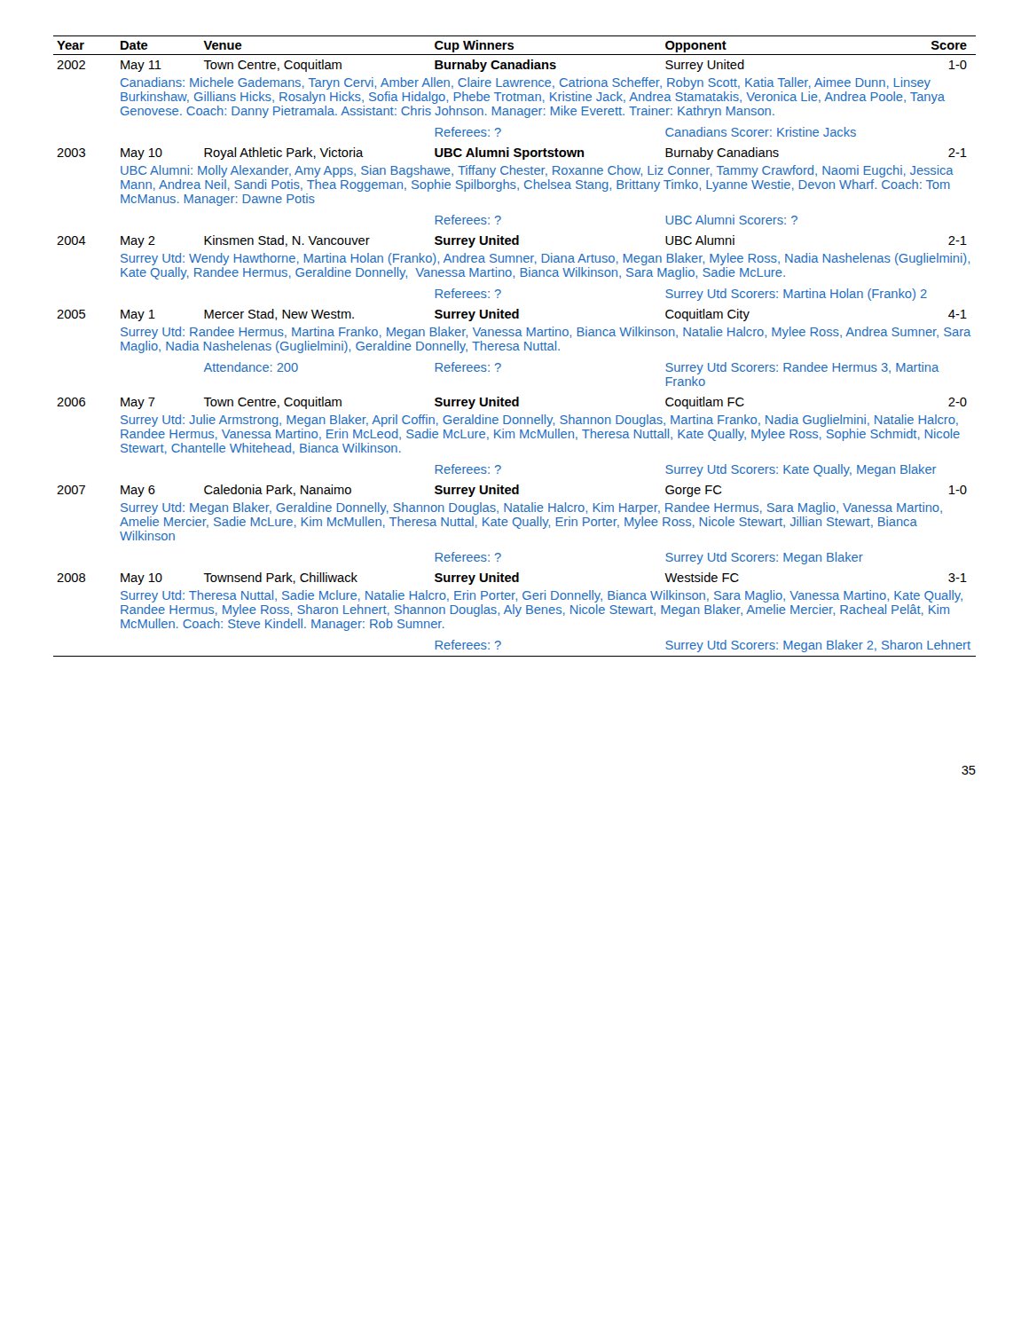| Year | Date | Venue | Cup Winners | Opponent | Score |
| --- | --- | --- | --- | --- | --- |
| 2002 | May 11 | Town Centre, Coquitlam | Burnaby Canadians | Surrey United | 1-0 |
| | Canadians: Michele Gademans, Taryn Cervi, Amber Allen, Claire Lawrence, Catriona Scheffer, Robyn Scott, Katia Taller, Aimee Dunn, Linsey Burkinshaw, Gillians Hicks, Rosalyn Hicks, Sofia Hidalgo, Phebe Trotman, Kristine Jack, Andrea Stamatakis, Veronica Lie, Andrea Poole, Tanya Genovese. Coach: Danny Pietramala. Assistant: Chris Johnson. Manager: Mike Everett. Trainer: Kathryn Manson. |
| | | | Referees: ? | Canadians Scorer: Kristine Jacks |
| 2003 | May 10 | Royal Athletic Park, Victoria | UBC Alumni Sportstown | Burnaby Canadians | 2-1 |
| | UBC Alumni: Molly Alexander, Amy Apps, Sian Bagshawe, Tiffany Chester, Roxanne Chow, Liz Conner, Tammy Crawford, Naomi Eugchi, Jessica Mann, Andrea Neil, Sandi Potis, Thea Roggeman, Sophie Spilborghs, Chelsea Stang, Brittany Timko, Lyanne Westie, Devon Wharf. Coach: Tom McManus. Manager: Dawne Potis |
| | | | Referees: ? | UBC Alumni Scorers: ? |
| 2004 | May 2 | Kinsmen Stad, N. Vancouver | Surrey United | UBC Alumni | 2-1 |
| | Surrey Utd: Wendy Hawthorne, Martina Holan (Franko), Andrea Sumner, Diana Artuso, Megan Blaker, Mylee Ross, Nadia Nashelenas (Guglielmini), Kate Qually, Randee Hermus, Geraldine Donnelly, Vanessa Martino, Bianca Wilkinson, Sara Maglio, Sadie McLure. |
| | | | Referees: ? | Surrey Utd Scorers: Martina Holan (Franko) 2 |
| 2005 | May 1 | Mercer Stad, New Westm. | Surrey United | Coquitlam City | 4-1 |
| | Surrey Utd: Randee Hermus, Martina Franko, Megan Blaker, Vanessa Martino, Bianca Wilkinson, Natalie Halcro, Mylee Ross, Andrea Sumner, Sara Maglio, Nadia Nashelenas (Guglielmini), Geraldine Donnelly, Theresa Nuttal. |
| | | Attendance: 200 | Referees: ? | Surrey Utd Scorers: Randee Hermus 3, Martina Franko |
| 2006 | May 7 | Town Centre, Coquitlam | Surrey United | Coquitlam FC | 2-0 |
| | Surrey Utd: Julie Armstrong, Megan Blaker, April Coffin, Geraldine Donnelly, Shannon Douglas, Martina Franko, Nadia Guglielmini, Natalie Halcro, Randee Hermus, Vanessa Martino, Erin McLeod, Sadie McLure, Kim McMullen, Theresa Nuttall, Kate Qually, Mylee Ross, Sophie Schmidt, Nicole Stewart, Chantelle Whitehead, Bianca Wilkinson. |
| | | | Referees: ? | Surrey Utd Scorers: Kate Qually, Megan Blaker |
| 2007 | May 6 | Caledonia Park, Nanaimo | Surrey United | Gorge FC | 1-0 |
| | Surrey Utd: Megan Blaker, Geraldine Donnelly, Shannon Douglas, Natalie Halcro, Kim Harper, Randee Hermus, Sara Maglio, Vanessa Martino, Amelie Mercier, Sadie McLure, Kim McMullen, Theresa Nuttal, Kate Qually, Erin Porter, Mylee Ross, Nicole Stewart, Jillian Stewart, Bianca Wilkinson |
| | | | Referees: ? | Surrey Utd Scorers: Megan Blaker |
| 2008 | May 10 | Townsend Park, Chilliwack | Surrey United | Westside FC | 3-1 |
| | Surrey Utd: Theresa Nuttal, Sadie Mclure, Natalie Halcro, Erin Porter, Geri Donnelly, Bianca Wilkinson, Sara Maglio, Vanessa Martino, Kate Qually, Randee Hermus, Mylee Ross, Sharon Lehnert, Shannon Douglas, Aly Benes, Nicole Stewart, Megan Blaker, Amelie Mercier, Racheal Pelât, Kim McMullen. Coach: Steve Kindell. Manager: Rob Sumner. |
| | | | Referees: ? | Surrey Utd Scorers: Megan Blaker 2, Sharon Lehnert |
35